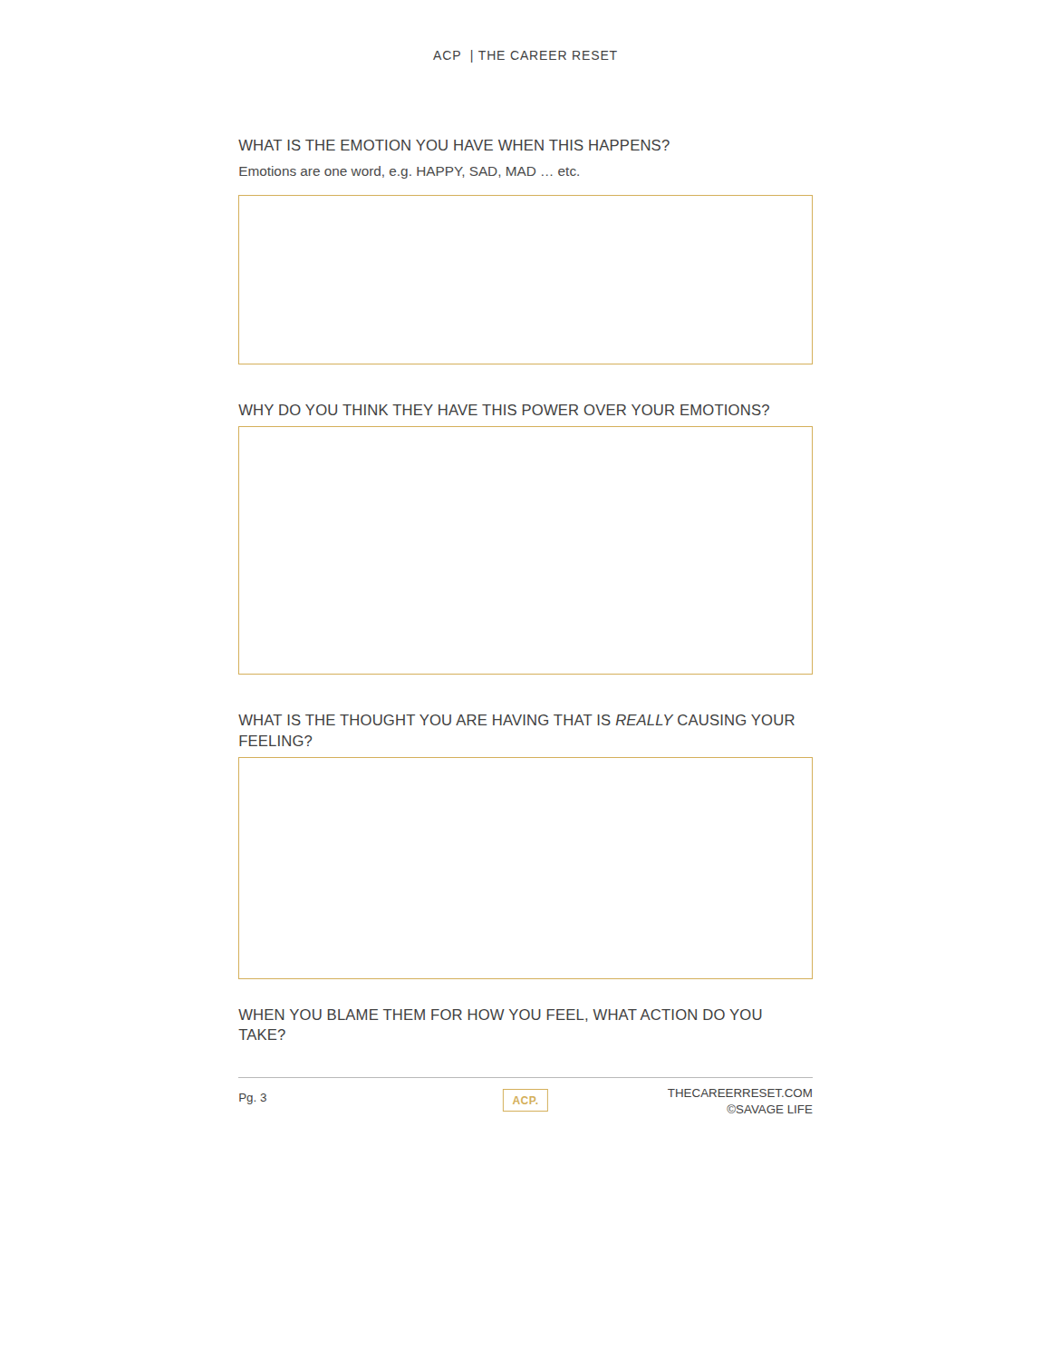ACP | THE CAREER RESET
What is the emotion you have when this happens?
Emotions are one word, e.g. HAPPY, SAD, MAD … etc.
Why do you think they have this power over your emotions?
What is the thought you are having that is really causing your feeling?
When you blame them for how you feel, what action do you take?
Pg. 3
ACP.
THECAREERRESET.COM
©SAVAGE LIFE